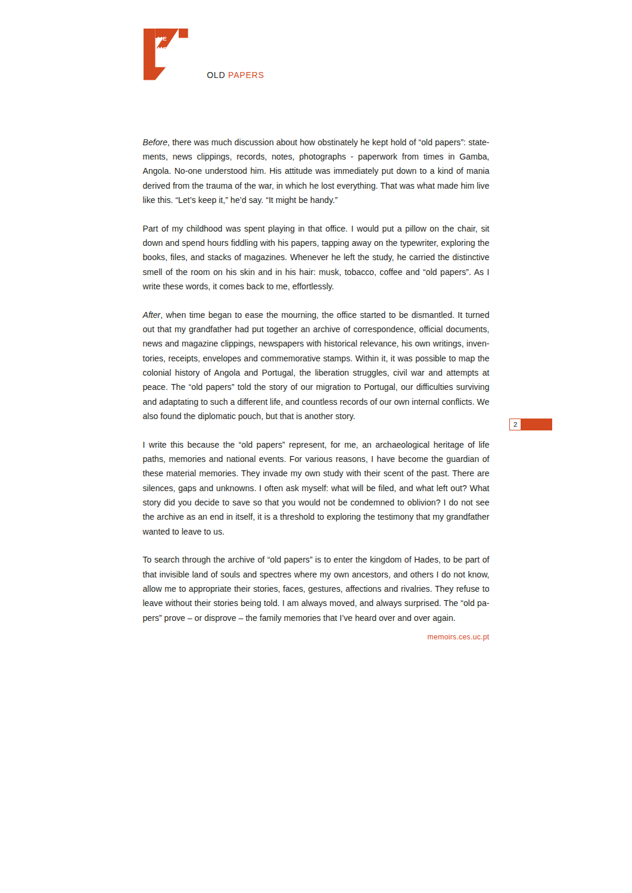ME MOI RS
OLD PAPERS
Before, there was much discussion about how obstinately he kept hold of “old papers”: statements, news clippings, records, notes, photographs - paperwork from times in Gamba, Angola. No-one understood him. His attitude was immediately put down to a kind of mania derived from the trauma of the war, in which he lost everything. That was what made him live like this. “Let’s keep it,” he’d say. “It might be handy.”
Part of my childhood was spent playing in that office. I would put a pillow on the chair, sit down and spend hours fiddling with his papers, tapping away on the typewriter, exploring the books, files, and stacks of magazines. Whenever he left the study, he carried the distinctive smell of the room on his skin and in his hair: musk, tobacco, coffee and “old papers”. As I write these words, it comes back to me, effortlessly.
After, when time began to ease the mourning, the office started to be dismantled. It turned out that my grandfather had put together an archive of correspondence, official documents, news and magazine clippings, newspapers with historical relevance, his own writings, inventories, receipts, envelopes and commemorative stamps. Within it, it was possible to map the colonial history of Angola and Portugal, the liberation struggles, civil war and attempts at peace. The “old papers” told the story of our migration to Portugal, our difficulties surviving and adaptating to such a different life, and countless records of our own internal conflicts. We also found the diplomatic pouch, but that is another story.
I write this because the “old papers” represent, for me, an archaeological heritage of life paths, memories and national events. For various reasons, I have become the guardian of these material memories. They invade my own study with their scent of the past. There are silences, gaps and unknowns. I often ask myself: what will be filed, and what left out? What story did you decide to save so that you would not be condemned to oblivion? I do not see the archive as an end in itself, it is a threshold to exploring the testimony that my grandfather wanted to leave to us.
To search through the archive of “old papers” is to enter the kingdom of Hades, to be part of that invisible land of souls and spectres where my own ancestors, and others I do not know, allow me to appropriate their stories, faces, gestures, affections and rivalries. They refuse to leave without their stories being told. I am always moved, and always surprised. The “old papers” prove – or disprove – the family memories that I’ve heard over and over again.
2
memoirs.ces.uc.pt